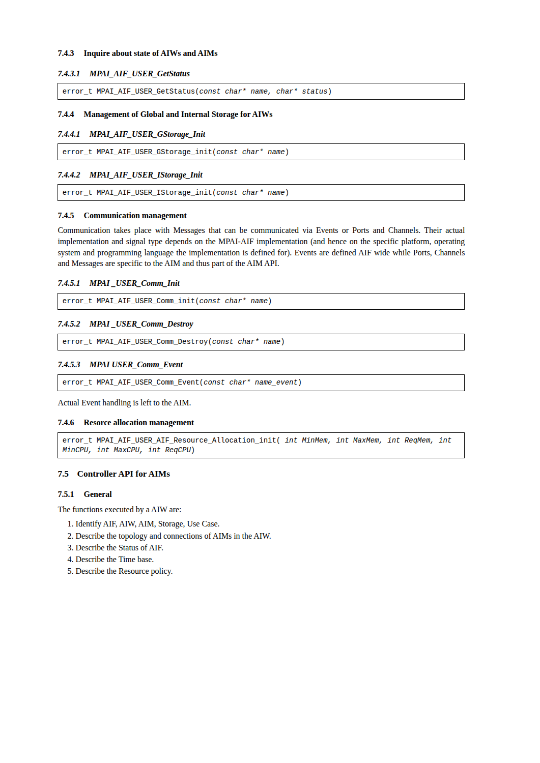7.4.3 Inquire about state of AIWs and AIMs
7.4.3.1 MPAI_AIF_USER_GetStatus
error_t MPAI_AIF_USER_GetStatus(const char* name, char* status)
7.4.4 Management of Global and Internal Storage for AIWs
7.4.4.1 MPAI_AIF_USER_GStorage_Init
error_t MPAI_AIF_USER_GStorage_init(const char* name)
7.4.4.2 MPAI_AIF_USER_IStorage_Init
error_t MPAI_AIF_USER_IStorage_init(const char* name)
7.4.5 Communication management
Communication takes place with Messages that can be communicated via Events or Ports and Channels. Their actual implementation and signal type depends on the MPAI-AIF implementation (and hence on the specific platform, operating system and programming language the implementation is defined for). Events are defined AIF wide while Ports, Channels and Messages are specific to the AIM and thus part of the AIM API.
7.4.5.1 MPAI _USER_Comm_Init
error_t MPAI_AIF_USER_Comm_init(const char* name)
7.4.5.2 MPAI _USER_Comm_Destroy
error_t MPAI_AIF_USER_Comm_Destroy(const char* name)
7.4.5.3 MPAI USER_Comm_Event
error_t MPAI_AIF_USER_Comm_Event(const char* name_event)
Actual Event handling is left to the AIM.
7.4.6 Resorce allocation management
error_t MPAI_AIF_USER_AIF_Resource_Allocation_init( int MinMem, int MaxMem, int ReqMem, int MinCPU, int MaxCPU, int ReqCPU)
7.5 Controller API for AIMs
7.5.1 General
The functions executed by a AIW are:
Identify AIF, AIW, AIM, Storage, Use Case.
Describe the topology and connections of AIMs in the AIW.
Describe the Status of AIF.
Describe the Time base.
Describe the Resource policy.